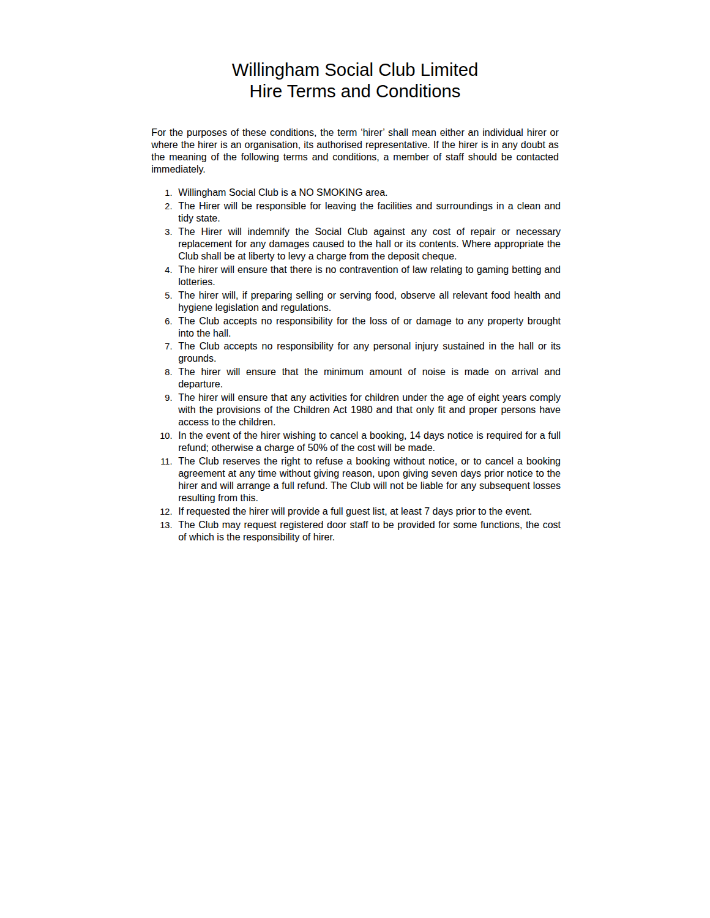Willingham Social Club Limited Hire Terms and Conditions
For the purposes of these conditions, the term ‘hirer’ shall mean either an individual hirer or where the hirer is an organisation, its authorised representative. If the hirer is in any doubt as the meaning of the following terms and conditions, a member of staff should be contacted immediately.
Willingham Social Club is a NO SMOKING area.
The Hirer will be responsible for leaving the facilities and surroundings in a clean and tidy state.
The Hirer will indemnify the Social Club against any cost of repair or necessary replacement for any damages caused to the hall or its contents. Where appropriate the Club shall be at liberty to levy a charge from the deposit cheque.
The hirer will ensure that there is no contravention of law relating to gaming betting and lotteries.
The hirer will, if preparing selling or serving food, observe all relevant food health and hygiene legislation and regulations.
The Club accepts no responsibility for the loss of or damage to any property brought into the hall.
The Club accepts no responsibility for any personal injury sustained in the hall or its grounds.
The hirer will ensure that the minimum amount of noise is made on arrival and departure.
The hirer will ensure that any activities for children under the age of eight years comply with the provisions of the Children Act 1980 and that only fit and proper persons have access to the children.
In the event of the hirer wishing to cancel a booking, 14 days notice is required for a full refund; otherwise a charge of 50% of the cost will be made.
The Club reserves the right to refuse a booking without notice, or to cancel a booking agreement at any time without giving reason, upon giving seven days prior notice to the hirer and will arrange a full refund. The Club will not be liable for any subsequent losses resulting from this.
If requested the hirer will provide a full guest list, at least 7 days prior to the event.
The Club may request registered door staff to be provided for some functions, the cost of which is the responsibility of hirer.